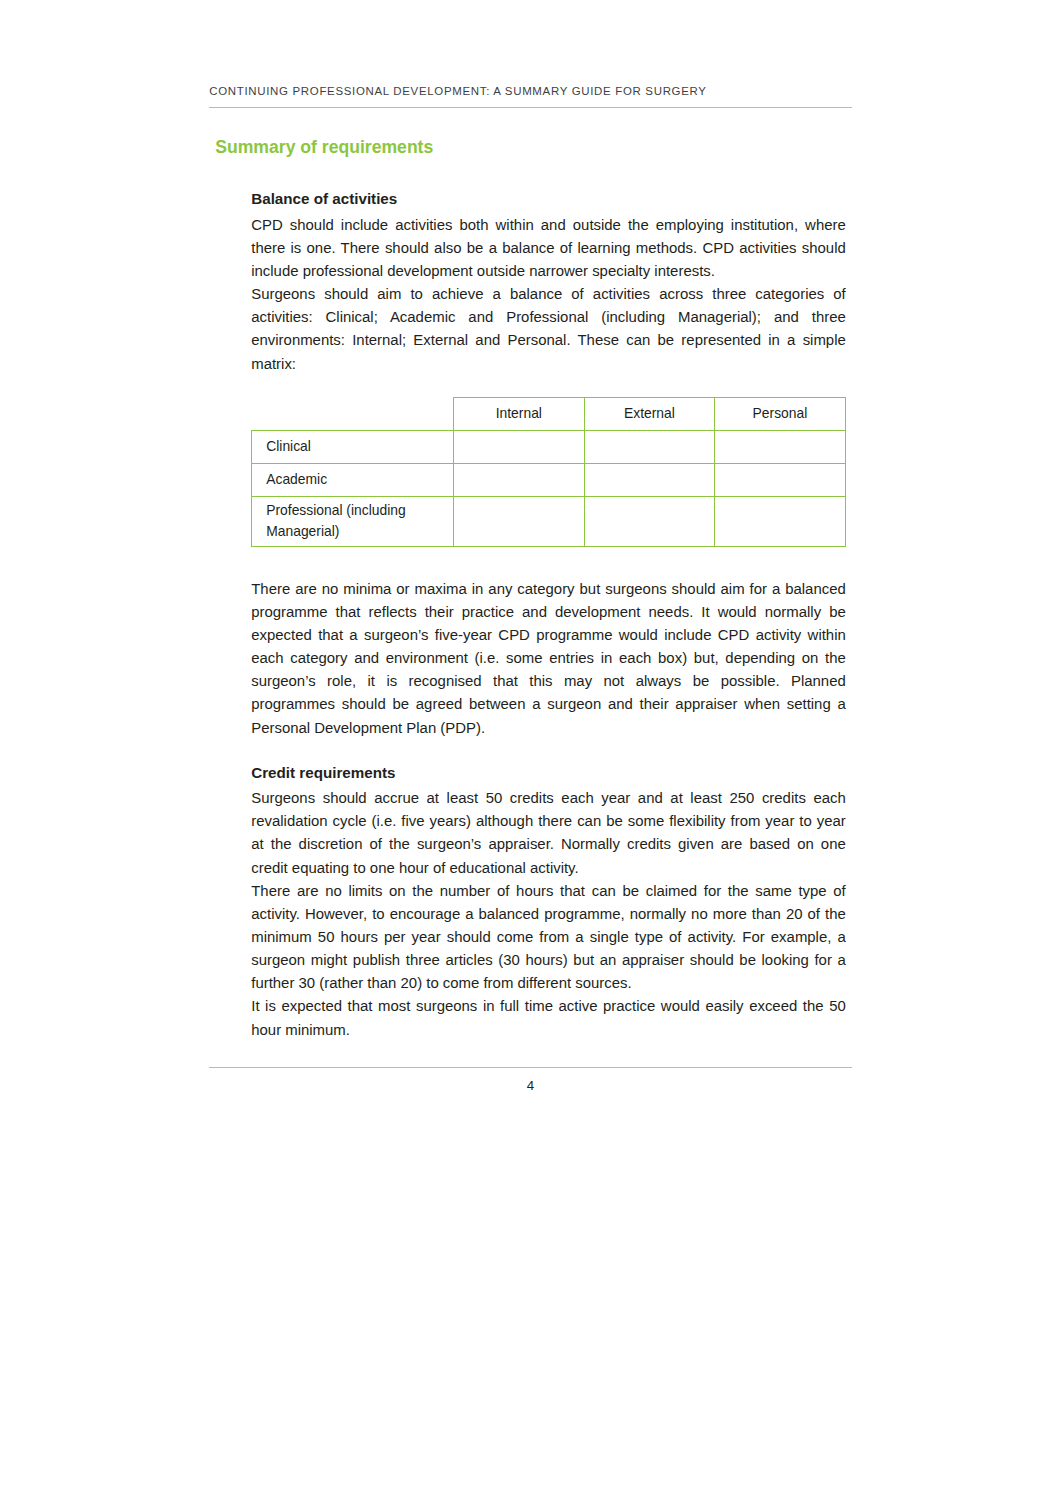Continuing Professional Development: A Summary Guide for Surgery
Summary of requirements
Balance of activities
CPD should include activities both within and outside the employing institution, where there is one. There should also be a balance of learning methods. CPD activities should include professional development outside narrower specialty interests.
Surgeons should aim to achieve a balance of activities across three categories of activities: Clinical; Academic and Professional (including Managerial); and three environments: Internal; External and Personal. These can be represented in a simple matrix:
| | Internal | External | Personal |
| Clinical | | | |
| Academic | | | |
| Professional (including Managerial) | | | |
There are no minima or maxima in any category but surgeons should aim for a balanced programme that reflects their practice and development needs. It would normally be expected that a surgeon’s five-year CPD programme would include CPD activity within each category and environment (i.e. some entries in each box) but, depending on the surgeon’s role, it is recognised that this may not always be possible. Planned programmes should be agreed between a surgeon and their appraiser when setting a Personal Development Plan (PDP).
Credit requirements
Surgeons should accrue at least 50 credits each year and at least 250 credits each revalidation cycle (i.e. five years) although there can be some flexibility from year to year at the discretion of the surgeon’s appraiser. Normally credits given are based on one credit equating to one hour of educational activity.
There are no limits on the number of hours that can be claimed for the same type of activity. However, to encourage a balanced programme, normally no more than 20 of the minimum 50 hours per year should come from a single type of activity. For example, a surgeon might publish three articles (30 hours) but an appraiser should be looking for a further 30 (rather than 20) to come from different sources.
It is expected that most surgeons in full time active practice would easily exceed the 50 hour minimum.
4